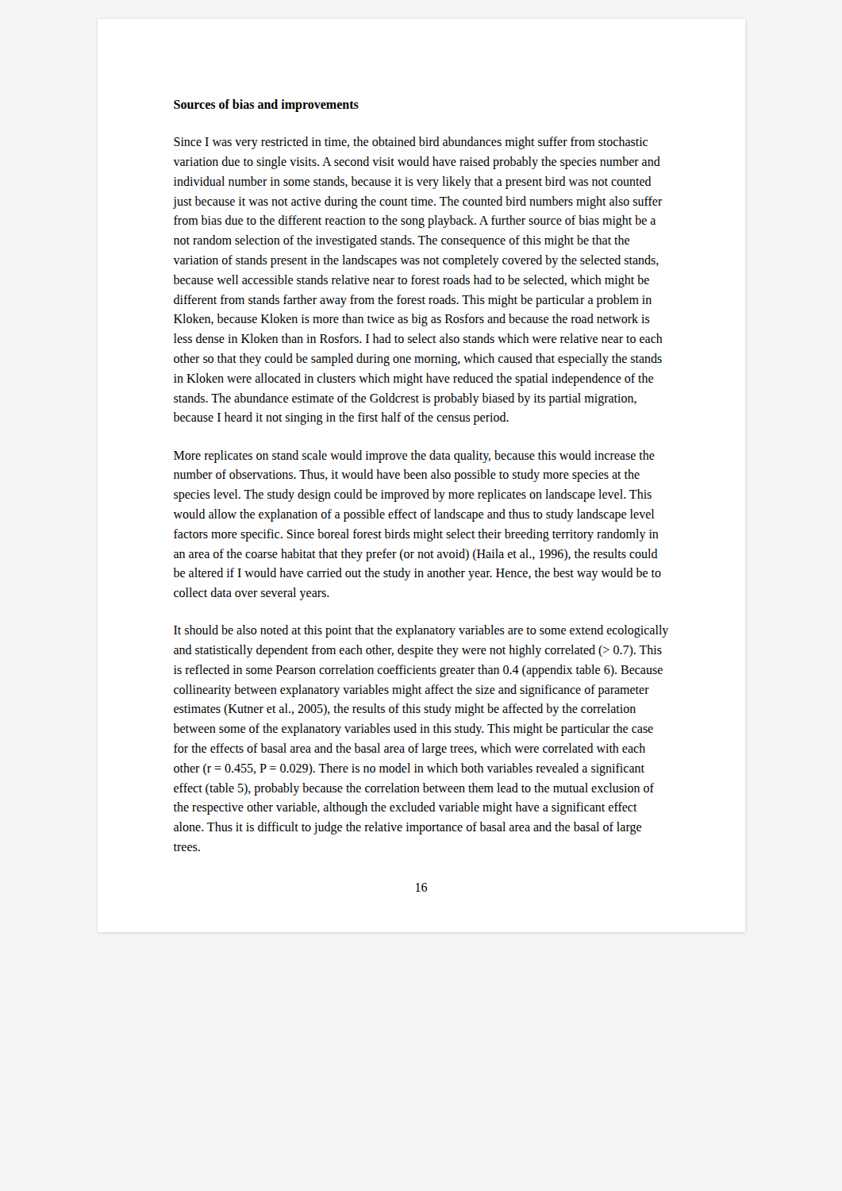Sources of bias and improvements
Since I was very restricted in time, the obtained bird abundances might suffer from stochastic variation due to single visits. A second visit would have raised probably the species number and individual number in some stands, because it is very likely that a present bird was not counted just because it was not active during the count time. The counted bird numbers might also suffer from bias due to the different reaction to the song playback. A further source of bias might be a not random selection of the investigated stands. The consequence of this might be that the variation of stands present in the landscapes was not completely covered by the selected stands, because well accessible stands relative near to forest roads had to be selected, which might be different from stands farther away from the forest roads. This might be particular a problem in Kloken, because Kloken is more than twice as big as Rosfors and because the road network is less dense in Kloken than in Rosfors. I had to select also stands which were relative near to each other so that they could be sampled during one morning, which caused that especially the stands in Kloken were allocated in clusters which might have reduced the spatial independence of the stands. The abundance estimate of the Goldcrest is probably biased by its partial migration, because I heard it not singing in the first half of the census period.
More replicates on stand scale would improve the data quality, because this would increase the number of observations. Thus, it would have been also possible to study more species at the species level. The study design could be improved by more replicates on landscape level. This would allow the explanation of a possible effect of landscape and thus to study landscape level factors more specific. Since boreal forest birds might select their breeding territory randomly in an area of the coarse habitat that they prefer (or not avoid) (Haila et al., 1996), the results could be altered if I would have carried out the study in another year. Hence, the best way would be to collect data over several years.
It should be also noted at this point that the explanatory variables are to some extend ecologically and statistically dependent from each other, despite they were not highly correlated (> 0.7). This is reflected in some Pearson correlation coefficients greater than 0.4 (appendix table 6). Because collinearity between explanatory variables might affect the size and significance of parameter estimates (Kutner et al., 2005), the results of this study might be affected by the correlation between some of the explanatory variables used in this study. This might be particular the case for the effects of basal area and the basal area of large trees, which were correlated with each other (r = 0.455, P = 0.029). There is no model in which both variables revealed a significant effect (table 5), probably because the correlation between them lead to the mutual exclusion of the respective other variable, although the excluded variable might have a significant effect alone. Thus it is difficult to judge the relative importance of basal area and the basal of large trees.
16